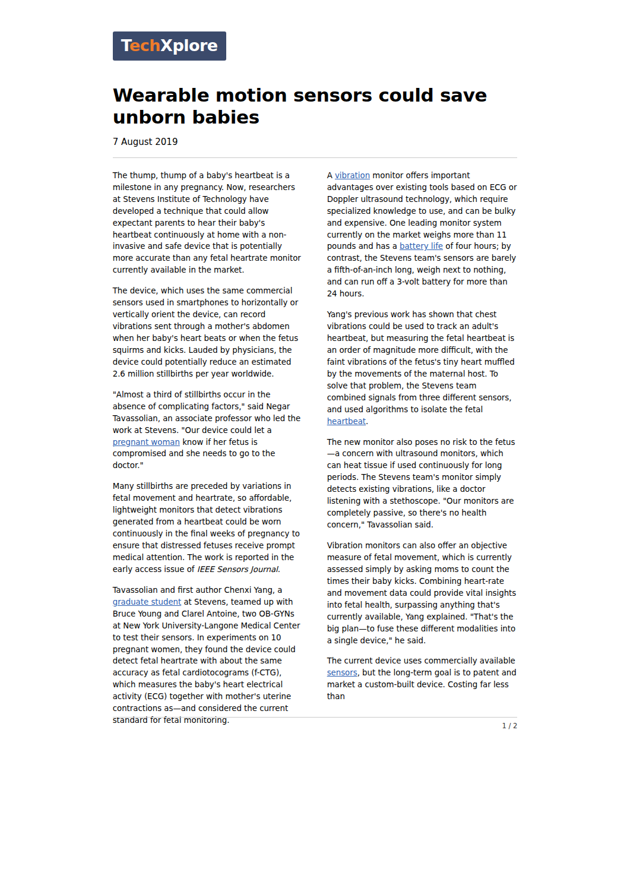Tech Xplore
Wearable motion sensors could save
unborn babies
7 August 2019
The thump, thump of a baby's heartbeat is a milestone in any pregnancy. Now, researchers at Stevens Institute of Technology have developed a technique that could allow expectant parents to hear their baby's heartbeat continuously at home with a non-invasive and safe device that is potentially more accurate than any fetal heartrate monitor currently available in the market.
The device, which uses the same commercial sensors used in smartphones to horizontally or vertically orient the device, can record vibrations sent through a mother's abdomen when her baby's heart beats or when the fetus squirms and kicks. Lauded by physicians, the device could potentially reduce an estimated 2.6 million stillbirths per year worldwide.
"Almost a third of stillbirths occur in the absence of complicating factors," said Negar Tavassolian, an associate professor who led the work at Stevens. "Our device could let a pregnant woman know if her fetus is compromised and she needs to go to the doctor."
Many stillbirths are preceded by variations in fetal movement and heartrate, so affordable, lightweight monitors that detect vibrations generated from a heartbeat could be worn continuously in the final weeks of pregnancy to ensure that distressed fetuses receive prompt medical attention. The work is reported in the early access issue of IEEE Sensors Journal.
Tavassolian and first author Chenxi Yang, a graduate student at Stevens, teamed up with Bruce Young and Clarel Antoine, two OB-GYNs at New York University-Langone Medical Center to test their sensors. In experiments on 10 pregnant women, they found the device could detect fetal heartrate with about the same accuracy as fetal cardiotocograms (f-CTG), which measures the baby's heart electrical activity (ECG) together with mother's uterine contractions as—and considered the current standard for fetal monitoring.
A vibration monitor offers important advantages over existing tools based on ECG or Doppler ultrasound technology, which require specialized knowledge to use, and can be bulky and expensive. One leading monitor system currently on the market weighs more than 11 pounds and has a battery life of four hours; by contrast, the Stevens team's sensors are barely a fifth-of-an-inch long, weigh next to nothing, and can run off a 3-volt battery for more than 24 hours.
Yang's previous work has shown that chest vibrations could be used to track an adult's heartbeat, but measuring the fetal heartbeat is an order of magnitude more difficult, with the faint vibrations of the fetus's tiny heart muffled by the movements of the maternal host. To solve that problem, the Stevens team combined signals from three different sensors, and used algorithms to isolate the fetal heartbeat.
The new monitor also poses no risk to the fetus—a concern with ultrasound monitors, which can heat tissue if used continuously for long periods. The Stevens team's monitor simply detects existing vibrations, like a doctor listening with a stethoscope. "Our monitors are completely passive, so there's no health concern," Tavassolian said.
Vibration monitors can also offer an objective measure of fetal movement, which is currently assessed simply by asking moms to count the times their baby kicks. Combining heart-rate and movement data could provide vital insights into fetal health, surpassing anything that's currently available, Yang explained. "That's the big plan—to fuse these different modalities into a single device," he said.
The current device uses commercially available sensors, but the long-term goal is to patent and market a custom-built device. Costing far less than
1 / 2